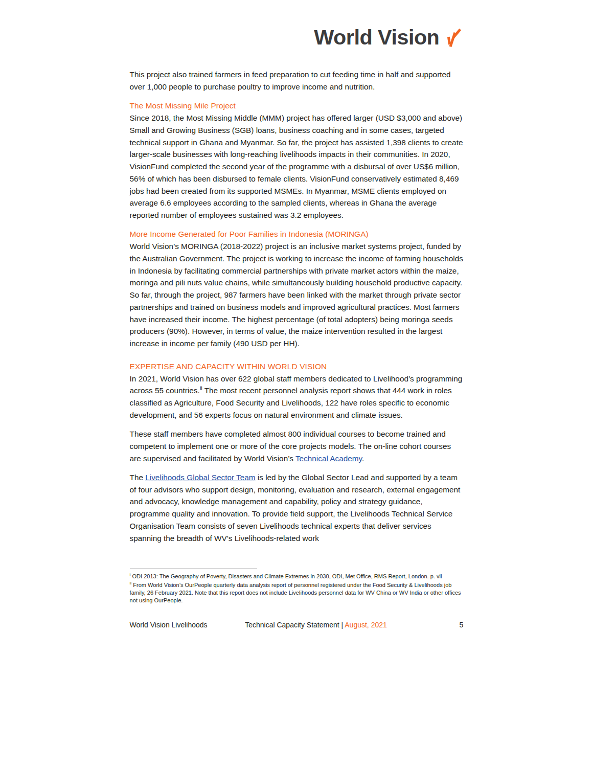World Vision
This project also trained farmers in feed preparation to cut feeding time in half and supported over 1,000 people to purchase poultry to improve income and nutrition.
The Most Missing Mile Project
Since 2018, the Most Missing Middle (MMM) project has offered larger (USD $3,000 and above) Small and Growing Business (SGB) loans, business coaching and in some cases, targeted technical support in Ghana and Myanmar. So far, the project has assisted 1,398 clients to create larger-scale businesses with long-reaching livelihoods impacts in their communities. In 2020, VisionFund completed the second year of the programme with a disbursal of over US$6 million, 56% of which has been disbursed to female clients. VisionFund conservatively estimated 8,469 jobs had been created from its supported MSMEs. In Myanmar, MSME clients employed on average 6.6 employees according to the sampled clients, whereas in Ghana the average reported number of employees sustained was 3.2 employees.
More Income Generated for Poor Families in Indonesia (MORINGA)
World Vision’s MORINGA (2018-2022) project is an inclusive market systems project, funded by the Australian Government. The project is working to increase the income of farming households in Indonesia by facilitating commercial partnerships with private market actors within the maize, moringa and pili nuts value chains, while simultaneously building household productive capacity. So far, through the project, 987 farmers have been linked with the market through private sector partnerships and trained on business models and improved agricultural practices. Most farmers have increased their income. The highest percentage (of total adopters) being moringa seeds producers (90%). However, in terms of value, the maize intervention resulted in the largest increase in income per family (490 USD per HH).
EXPERTISE AND CAPACITY WITHIN WORLD VISION
In 2021, World Vision has over 622 global staff members dedicated to Livelihood’s programming across 55 countries.ii The most recent personnel analysis report shows that 444 work in roles classified as Agriculture, Food Security and Livelihoods, 122 have roles specific to economic development, and 56 experts focus on natural environment and climate issues.
These staff members have completed almost 800 individual courses to become trained and competent to implement one or more of the core projects models. The on-line cohort courses are supervised and facilitated by World Vision’s Technical Academy.
The Livelihoods Global Sector Team is led by the Global Sector Lead and supported by a team of four advisors who support design, monitoring, evaluation and research, external engagement and advocacy, knowledge management and capability, policy and strategy guidance, programme quality and innovation. To provide field support, the Livelihoods Technical Service Organisation Team consists of seven Livelihoods technical experts that deliver services spanning the breadth of WV’s Livelihoods-related work
i ODI 2013: The Geography of Poverty, Disasters and Climate Extremes in 2030, ODI, Met Office, RMS Report, London. p. vii
ii From World Vision’s OurPeople quarterly data analysis report of personnel registered under the Food Security & Livelihoods job family, 26 February 2021. Note that this report does not include Livelihoods personnel data for WV China or WV India or other offices not using OurPeople.
World Vision Livelihoods
Technical Capacity Statement | August, 2021
5